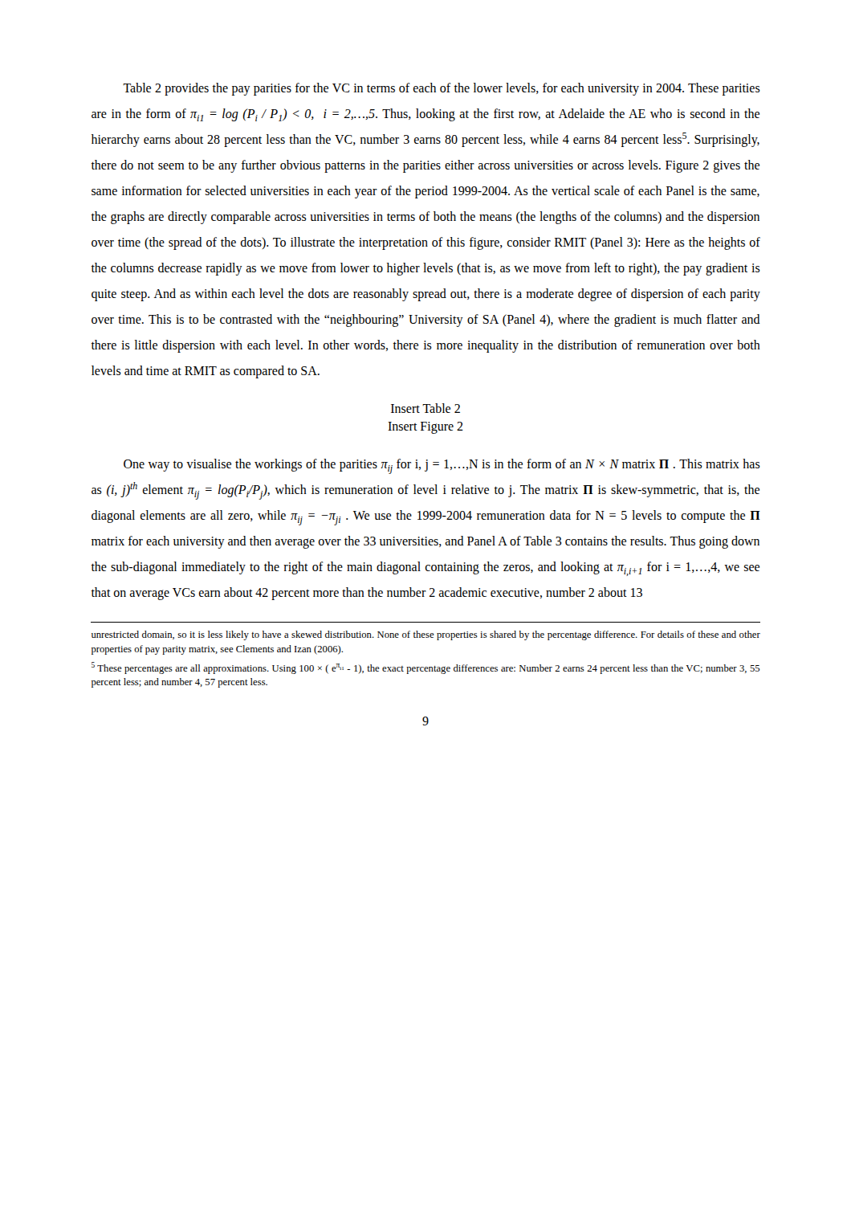Table 2 provides the pay parities for the VC in terms of each of the lower levels, for each university in 2004. These parities are in the form of πi1 = log (Pi / P1) < 0, i = 2,…,5. Thus, looking at the first row, at Adelaide the AE who is second in the hierarchy earns about 28 percent less than the VC, number 3 earns 80 percent less, while 4 earns 84 percent less5. Surprisingly, there do not seem to be any further obvious patterns in the parities either across universities or across levels. Figure 2 gives the same information for selected universities in each year of the period 1999-2004. As the vertical scale of each Panel is the same, the graphs are directly comparable across universities in terms of both the means (the lengths of the columns) and the dispersion over time (the spread of the dots). To illustrate the interpretation of this figure, consider RMIT (Panel 3): Here as the heights of the columns decrease rapidly as we move from lower to higher levels (that is, as we move from left to right), the pay gradient is quite steep. And as within each level the dots are reasonably spread out, there is a moderate degree of dispersion of each parity over time. This is to be contrasted with the “neighbouring” University of SA (Panel 4), where the gradient is much flatter and there is little dispersion with each level. In other words, there is more inequality in the distribution of remuneration over both levels and time at RMIT as compared to SA.
Insert Table 2
Insert Figure 2
One way to visualise the workings of the parities πij for i, j = 1,…,N is in the form of an N × N matrix Π . This matrix has as (i, j)th element πij = log(Pi/Pj), which is remuneration of level i relative to j. The matrix Π is skew-symmetric, that is, the diagonal elements are all zero, while πij = −πji . We use the 1999-2004 remuneration data for N = 5 levels to compute the Π matrix for each university and then average over the 33 universities, and Panel A of Table 3 contains the results. Thus going down the sub-diagonal immediately to the right of the main diagonal containing the zeros, and looking at πi,i+1 for i = 1,…,4, we see that on average VCs earn about 42 percent more than the number 2 academic executive, number 2 about 13
unrestricted domain, so it is less likely to have a skewed distribution. None of these properties is shared by the percentage difference. For details of these and other properties of pay parity matrix, see Clements and Izan (2006).
5 These percentages are all approximations. Using 100 × ( eπi1 - 1), the exact percentage differences are: Number 2 earns 24 percent less than the VC; number 3, 55 percent less; and number 4, 57 percent less.
9